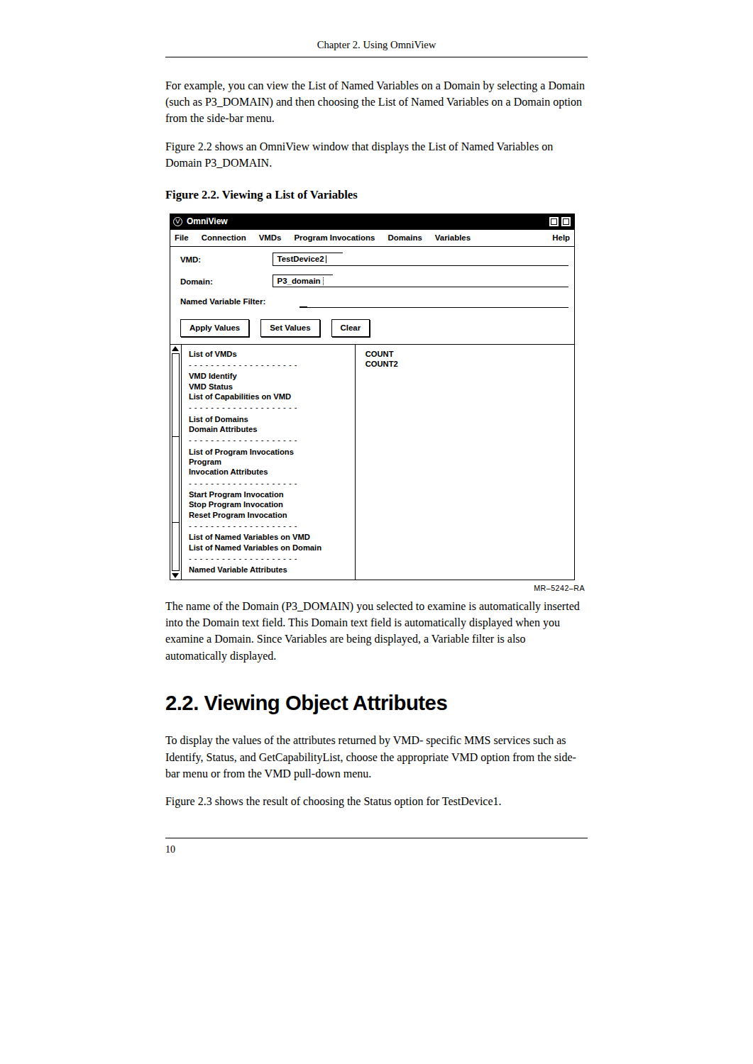Chapter 2. Using OmniView
For example, you can view the List of Named Variables on a Domain by selecting a Domain (such as P3_DOMAIN) and then choosing the List of Named Variables on a Domain option from the side-bar menu.
Figure 2.2 shows an OmniView window that displays the List of Named Variables on Domain P3_DOMAIN.
Figure 2.2. Viewing a List of Variables
V OmniView
File Connection VMDs Program Invocations Domains Variables Help
VMD:
TestDevice2
Domain:
P3_domain
Named Variable Filter:
Apply Values
Set Values
Clear
List of VMDs
- - - - - - - - - - - - - - - - - - - -
VMD Identify
VMD Status
List of Capabilities on VMD
- - - - - - - - - - - - - - - - - - - -
List of Domains
Domain Attributes
- - - - - - - - - - - - - - - - - - - -
List of Program Invocations
Program
Invocation Attributes
- - - - - - - - - - - - - - - - - - - -
Start Program Invocation
Stop Program Invocation
Reset Program Invocation
- - - - - - - - - - - - - - - - - - - -
List of Named Variables on VMD
List of Named Variables on Domain
- - - - - - - - - - - - - - - - - - - -
Named Variable Attributes
COUNT
COUNT2
MR–5242–RA
The name of the Domain (P3_DOMAIN) you selected to examine is automatically inserted into the Domain text field. This Domain text field is automatically displayed when you examine a Domain. Since Variables are being displayed, a Variable filter is also automatically displayed.
2.2. Viewing Object Attributes
To display the values of the attributes returned by VMD- specific MMS services such as Identify, Status, and GetCapabilityList, choose the appropriate VMD option from the side-bar menu or from the VMD pull-down menu.
Figure 2.3 shows the result of choosing the Status option for TestDevice1.
10